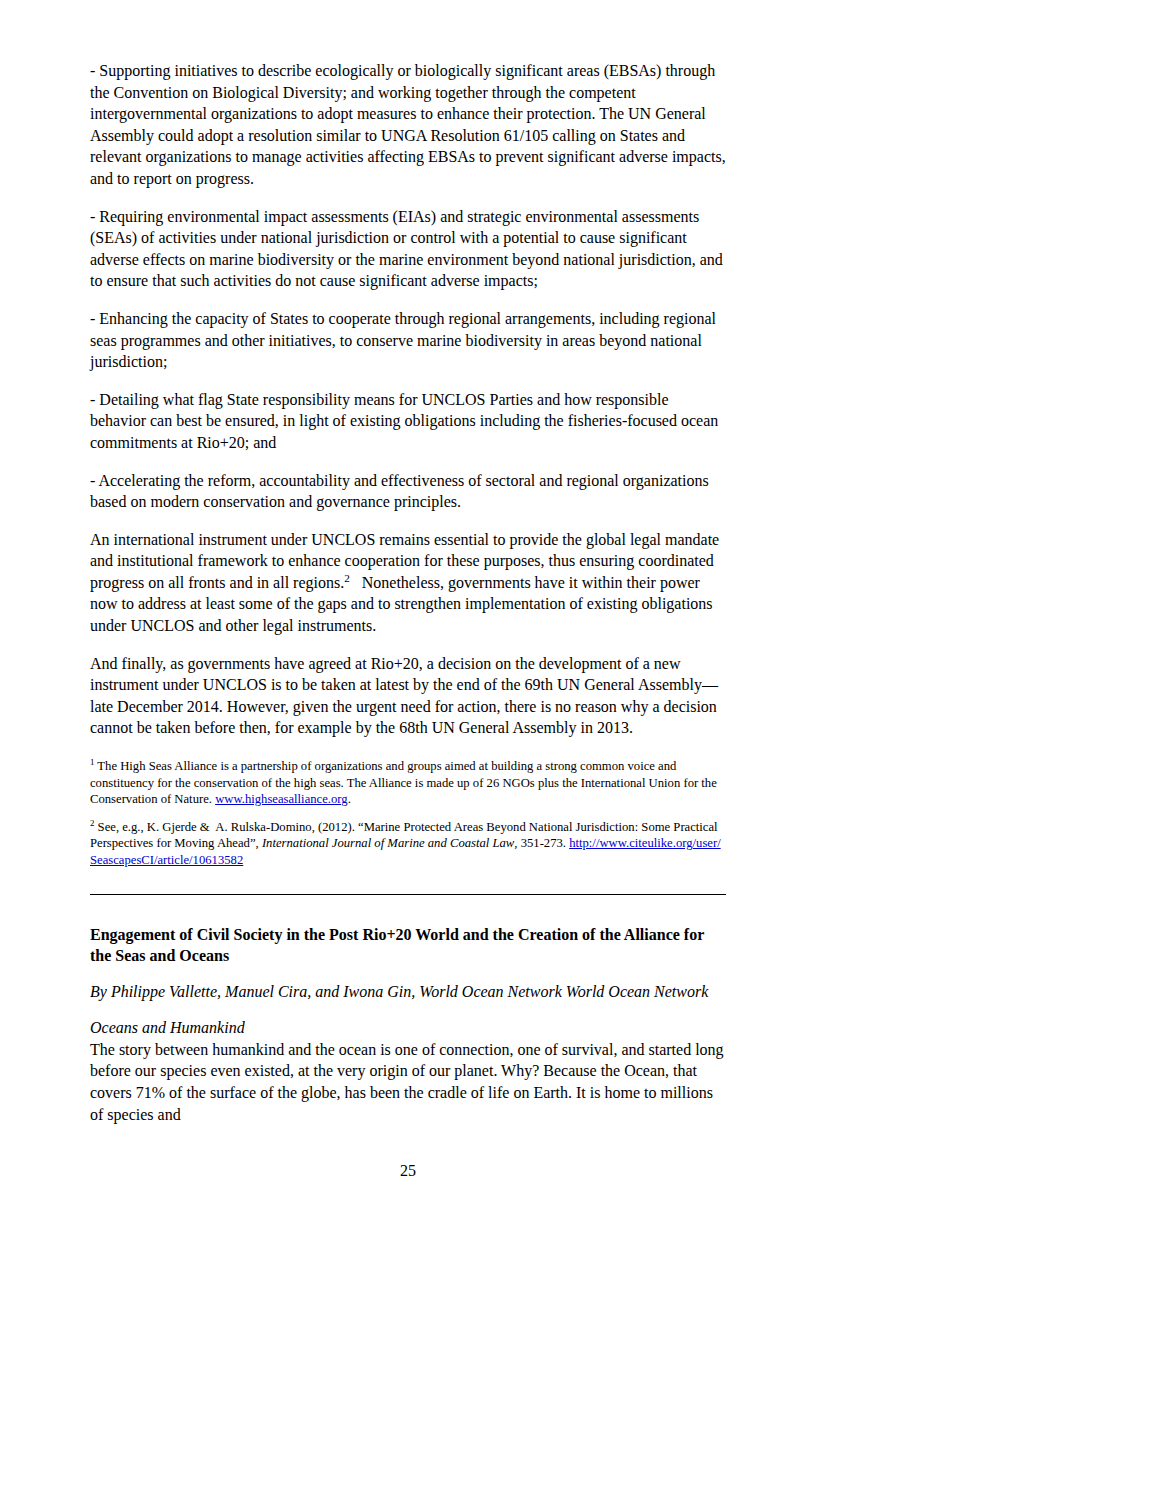- Supporting initiatives to describe ecologically or biologically significant areas (EBSAs) through the Convention on Biological Diversity; and working together through the competent intergovernmental organizations to adopt measures to enhance their protection. The UN General Assembly could adopt a resolution similar to UNGA Resolution 61/105 calling on States and relevant organizations to manage activities affecting EBSAs to prevent significant adverse impacts, and to report on progress.
- Requiring environmental impact assessments (EIAs) and strategic environmental assessments (SEAs) of activities under national jurisdiction or control with a potential to cause significant adverse effects on marine biodiversity or the marine environment beyond national jurisdiction, and to ensure that such activities do not cause significant adverse impacts;
- Enhancing the capacity of States to cooperate through regional arrangements, including regional seas programmes and other initiatives, to conserve marine biodiversity in areas beyond national jurisdiction;
- Detailing what flag State responsibility means for UNCLOS Parties and how responsible behavior can best be ensured, in light of existing obligations including the fisheries-focused ocean commitments at Rio+20; and
- Accelerating the reform, accountability and effectiveness of sectoral and regional organizations based on modern conservation and governance principles.
An international instrument under UNCLOS remains essential to provide the global legal mandate and institutional framework to enhance cooperation for these purposes, thus ensuring coordinated progress on all fronts and in all regions.2 Nonetheless, governments have it within their power now to address at least some of the gaps and to strengthen implementation of existing obligations under UNCLOS and other legal instruments.
And finally, as governments have agreed at Rio+20, a decision on the development of a new instrument under UNCLOS is to be taken at latest by the end of the 69th UN General Assembly—late December 2014. However, given the urgent need for action, there is no reason why a decision cannot be taken before then, for example by the 68th UN General Assembly in 2013.
1 The High Seas Alliance is a partnership of organizations and groups aimed at building a strong common voice and constituency for the conservation of the high seas. The Alliance is made up of 26 NGOs plus the International Union for the Conservation of Nature. www.highseasalliance.org.
2 See, e.g., K. Gjerde & A. Rulska-Domino, (2012). “Marine Protected Areas Beyond National Jurisdiction: Some Practical Perspectives for Moving Ahead”, International Journal of Marine and Coastal Law, 351-273. http://www.citeulike.org/user/SeascapesCI/article/10613582
Engagement of Civil Society in the Post Rio+20 World and the Creation of the Alliance for the Seas and Oceans
By Philippe Vallette, Manuel Cira, and Iwona Gin, World Ocean Network World Ocean Network
Oceans and Humankind
The story between humankind and the ocean is one of connection, one of survival, and started long before our species even existed, at the very origin of our planet. Why? Because the Ocean, that covers 71% of the surface of the globe, has been the cradle of life on Earth. It is home to millions of species and
25